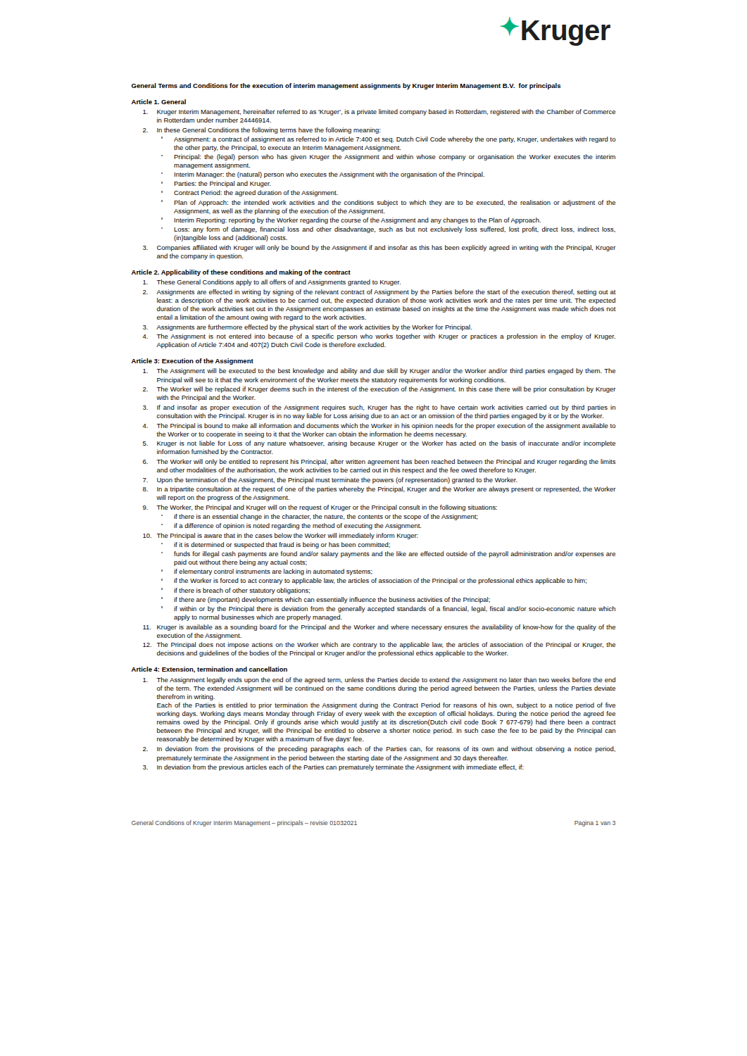✦Kruger
General Terms and Conditions for the execution of interim management assignments by Kruger Interim Management B.V. for principals
Article 1. General
Kruger Interim Management, hereinafter referred to as 'Kruger', is a private limited company based in Rotterdam, registered with the Chamber of Commerce in Rotterdam under number 24446914.
In these General Conditions the following terms have the following meaning:
Assignment: a contract of assignment as referred to in Article 7:400 et seq. Dutch Civil Code whereby the one party, Kruger, undertakes with regard to the other party, the Principal, to execute an Interim Management Assignment.
Principal: the (legal) person who has given Kruger the Assignment and within whose company or organisation the Worker executes the interim management assignment.
Interim Manager: the (natural) person who executes the Assignment with the organisation of the Principal.
Parties: the Principal and Kruger.
Contract Period: the agreed duration of the Assignment.
Plan of Approach: the intended work activities and the conditions subject to which they are to be executed, the realisation or adjustment of the Assignment, as well as the planning of the execution of the Assignment.
Interim Reporting: reporting by the Worker regarding the course of the Assignment and any changes to the Plan of Approach.
Loss: any form of damage, financial loss and other disadvantage, such as but not exclusively loss suffered, lost profit, direct loss, indirect loss, (in)tangible loss and (additional) costs.
Companies affiliated with Kruger will only be bound by the Assignment if and insofar as this has been explicitly agreed in writing with the Principal, Kruger and the company in question.
Article 2. Applicability of these conditions and making of the contract
These General Conditions apply to all offers of and Assignments granted to Kruger.
Assignments are effected in writing by signing of the relevant contract of Assignment by the Parties before the start of the execution thereof, setting out at least: a description of the work activities to be carried out, the expected duration of those work activities work and the rates per time unit. The expected duration of the work activities set out in the Assignment encompasses an estimate based on insights at the time the Assignment was made which does not entail a limitation of the amount owing with regard to the work activities.
Assignments are furthermore effected by the physical start of the work activities by the Worker for Principal.
The Assignment is not entered into because of a specific person who works together with Kruger or practices a profession in the employ of Kruger. Application of Article 7:404 and 407(2) Dutch Civil Code is therefore excluded.
Article 3: Execution of the Assignment
The Assignment will be executed to the best knowledge and ability and due skill by Kruger and/or the Worker and/or third parties engaged by them. The Principal will see to it that the work environment of the Worker meets the statutory requirements for working conditions.
The Worker will be replaced if Kruger deems such in the interest of the execution of the Assignment. In this case there will be prior consultation by Kruger with the Principal and the Worker.
If and insofar as proper execution of the Assignment requires such, Kruger has the right to have certain work activities carried out by third parties in consultation with the Principal. Kruger is in no way liable for Loss arising due to an act or an omission of the third parties engaged by it or by the Worker.
The Principal is bound to make all information and documents which the Worker in his opinion needs for the proper execution of the assignment available to the Worker or to cooperate in seeing to it that the Worker can obtain the information he deems necessary.
Kruger is not liable for Loss of any nature whatsoever, arising because Kruger or the Worker has acted on the basis of inaccurate and/or incomplete information furnished by the Contractor.
The Worker will only be entitled to represent his Principal, after written agreement has been reached between the Principal and Kruger regarding the limits and other modalities of the authorisation, the work activities to be carried out in this respect and the fee owed therefore to Kruger.
Upon the termination of the Assignment, the Principal must terminate the powers (of representation) granted to the Worker.
In a tripartite consultation at the request of one of the parties whereby the Principal, Kruger and the Worker are always present or represented, the Worker will report on the progress of the Assignment.
The Worker, the Principal and Kruger will on the request of Kruger or the Principal consult in the following situations:
if there is an essential change in the character, the nature, the contents or the scope of the Assignment;
if a difference of opinion is noted regarding the method of executing the Assignment.
The Principal is aware that in the cases below the Worker will immediately inform Kruger:
if it is determined or suspected that fraud is being or has been committed;
funds for illegal cash payments are found and/or salary payments and the like are effected outside of the payroll administration and/or expenses are paid out without there being any actual costs;
if elementary control instruments are lacking in automated systems;
if the Worker is forced to act contrary to applicable law, the articles of association of the Principal or the professional ethics applicable to him;
if there is breach of other statutory obligations;
if there are (important) developments which can essentially influence the business activities of the Principal;
if within or by the Principal there is deviation from the generally accepted standards of a financial, legal, fiscal and/or socio-economic nature which apply to normal businesses which are properly managed.
Kruger is available as a sounding board for the Principal and the Worker and where necessary ensures the availability of know-how for the quality of the execution of the Assignment.
The Principal does not impose actions on the Worker which are contrary to the applicable law, the articles of association of the Principal or Kruger, the decisions and guidelines of the bodies of the Principal or Kruger and/or the professional ethics applicable to the Worker.
Article 4: Extension, termination and cancellation
The Assignment legally ends upon the end of the agreed term, unless the Parties decide to extend the Assignment no later than two weeks before the end of the term. The extended Assignment will be continued on the same conditions during the period agreed between the Parties, unless the Parties deviate therefrom in writing.
Each of the Parties is entitled to prior termination the Assignment during the Contract Period for reasons of his own, subject to a notice period of five working days. Working days means Monday through Friday of every week with the exception of official holidays. During the notice period the agreed fee remains owed by the Principal. Only if grounds arise which would justify at its discretion(Dutch civil code Book 7 677-679) had there been a contract between the Principal and Kruger, will the Principal be entitled to observe a shorter notice period. In such case the fee to be paid by the Principal can reasonably be determined by Kruger with a maximum of five days' fee.
In deviation from the provisions of the preceding paragraphs each of the Parties can, for reasons of its own and without observing a notice period, prematurely terminate the Assignment in the period between the starting date of the Assignment and 30 days thereafter.
In deviation from the previous articles each of the Parties can prematurely terminate the Assignment with immediate effect, if:
General Conditions of Kruger Interim Management – principals – revisie 01032021
Pagina 1 van 3